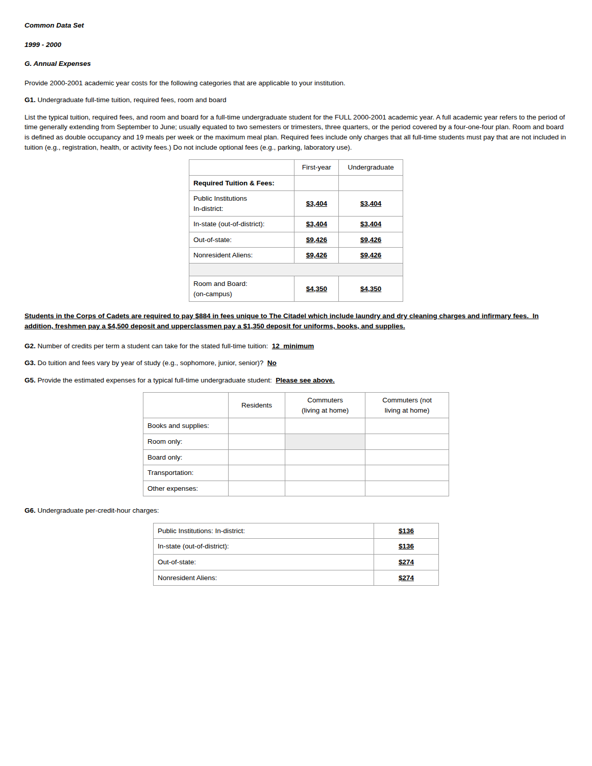Common Data Set
1999 - 2000
G. Annual Expenses
Provide 2000-2001 academic year costs for the following categories that are applicable to your institution.
G1. Undergraduate full-time tuition, required fees, room and board
List the typical tuition, required fees, and room and board for a full-time undergraduate student for the FULL 2000-2001 academic year. A full academic year refers to the period of time generally extending from September to June; usually equated to two semesters or trimesters, three quarters, or the period covered by a four-one-four plan. Room and board is defined as double occupancy and 19 meals per week or the maximum meal plan. Required fees include only charges that all full-time students must pay that are not included in tuition (e.g., registration, health, or activity fees.) Do not include optional fees (e.g., parking, laboratory use).
| | First-year | Undergraduate |
| Required Tuition & Fees: | | |
| Public Institutions In-district: | $3,404 | $3,404 |
| In-state (out-of-district): | $3,404 | $3,404 |
| Out-of-state: | $9,426 | $9,426 |
| Nonresident Aliens: | $9,426 | $9,426 |
| Room and Board: (on-campus) | $4,350 | $4,350 |
Students in the Corps of Cadets are required to pay $884 in fees unique to The Citadel which include laundry and dry cleaning charges and infirmary fees. In addition, freshmen pay a $4,500 deposit and upperclassmen pay a $1,350 deposit for uniforms, books, and supplies.
G2. Number of credits per term a student can take for the stated full-time tuition: 12 minimum
G3. Do tuition and fees vary by year of study (e.g., sophomore, junior, senior)? No
G5. Provide the estimated expenses for a typical full-time undergraduate student: Please see above.
| | Residents | Commuters (living at home) | Commuters (not living at home) |
| Books and supplies: | | | |
| Room only: | | | |
| Board only: | | | |
| Transportation: | | | |
| Other expenses: | | | |
G6. Undergraduate per-credit-hour charges:
| Public Institutions: In-district: | $136 |
| In-state (out-of-district): | $136 |
| Out-of-state: | $274 |
| Nonresident Aliens: | $274 |